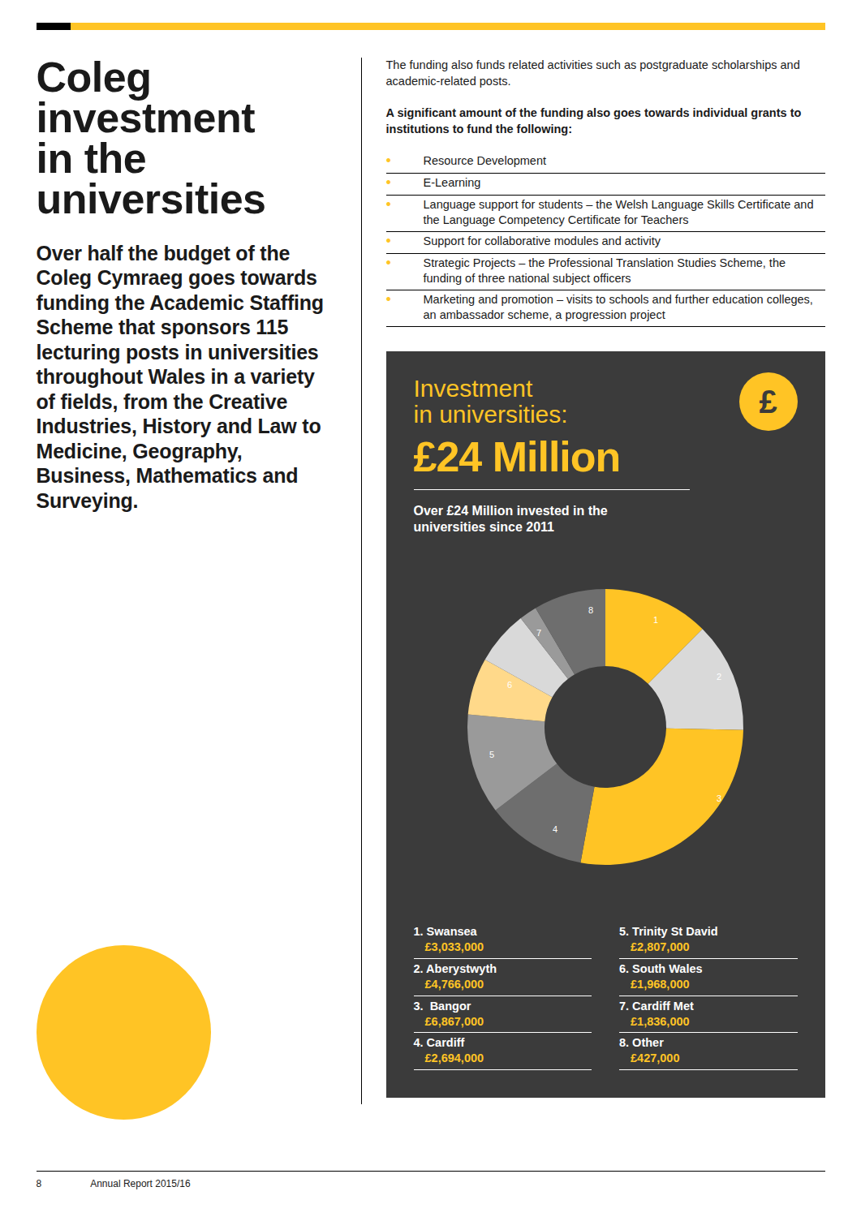Coleg
investment
in the
universities
Over half the budget of the Coleg Cymraeg goes towards funding the Academic Staffing Scheme that sponsors 115 lecturing posts in universities throughout Wales in a variety of fields, from the Creative Industries, History and Law to Medicine, Geography, Business, Mathematics and Surveying.
The funding also funds related activities such as postgraduate scholarships and academic-related posts.
A significant amount of the funding also goes towards individual grants to institutions to fund the following:
•Resource Development
•E-Learning
•Language support for students – the Welsh Language Skills Certificate and the Language Competency Certificate for Teachers
•Support for collaborative modules and activity
•Strategic Projects – the Professional Translation Studies Scheme, the funding of three national subject officers
•Marketing and promotion – visits to schools and further education colleges, an ambassador scheme, a progression project
Investment
in universities:
£
£24 Million
Over £24 Million invested in the
universities since 2011
1 2 3 4 5 6 7 8
1. Swansea£3,033,000
2. Aberystwyth£4,766,000
3. Bangor£6,867,000
4. Cardiff£2,694,000
5. Trinity St David£2,807,000
6. South Wales£1,968,000
7. Cardiff Met£1,836,000
8. Other£427,000
8 Annual Report 2015/16